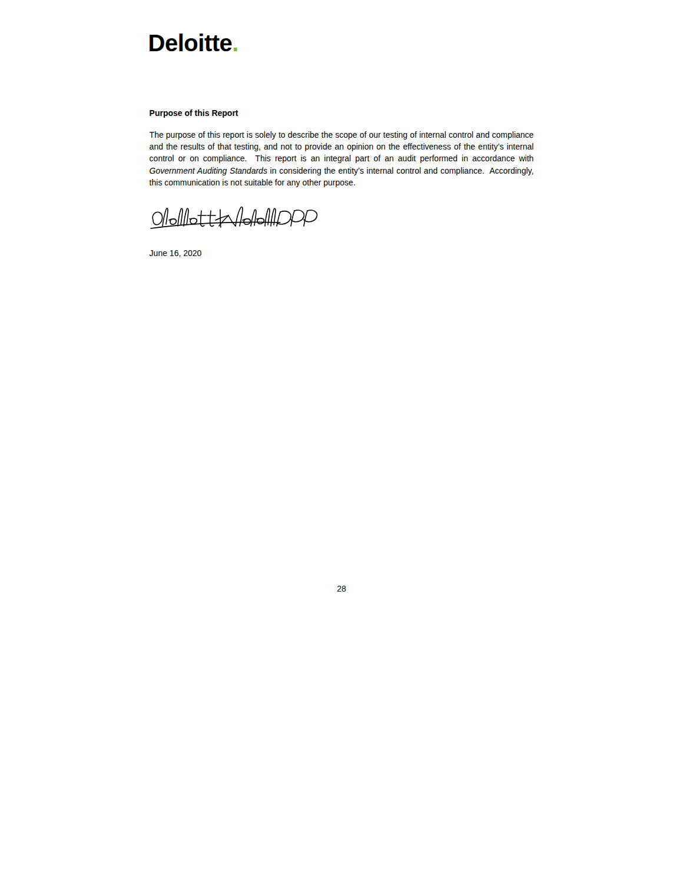Deloitte.
Purpose of this Report
The purpose of this report is solely to describe the scope of our testing of internal control and compliance and the results of that testing, and not to provide an opinion on the effectiveness of the entity’s internal control or on compliance. This report is an integral part of an audit performed in accordance with Government Auditing Standards in considering the entity’s internal control and compliance. Accordingly, this communication is not suitable for any other purpose.
June 16, 2020
28